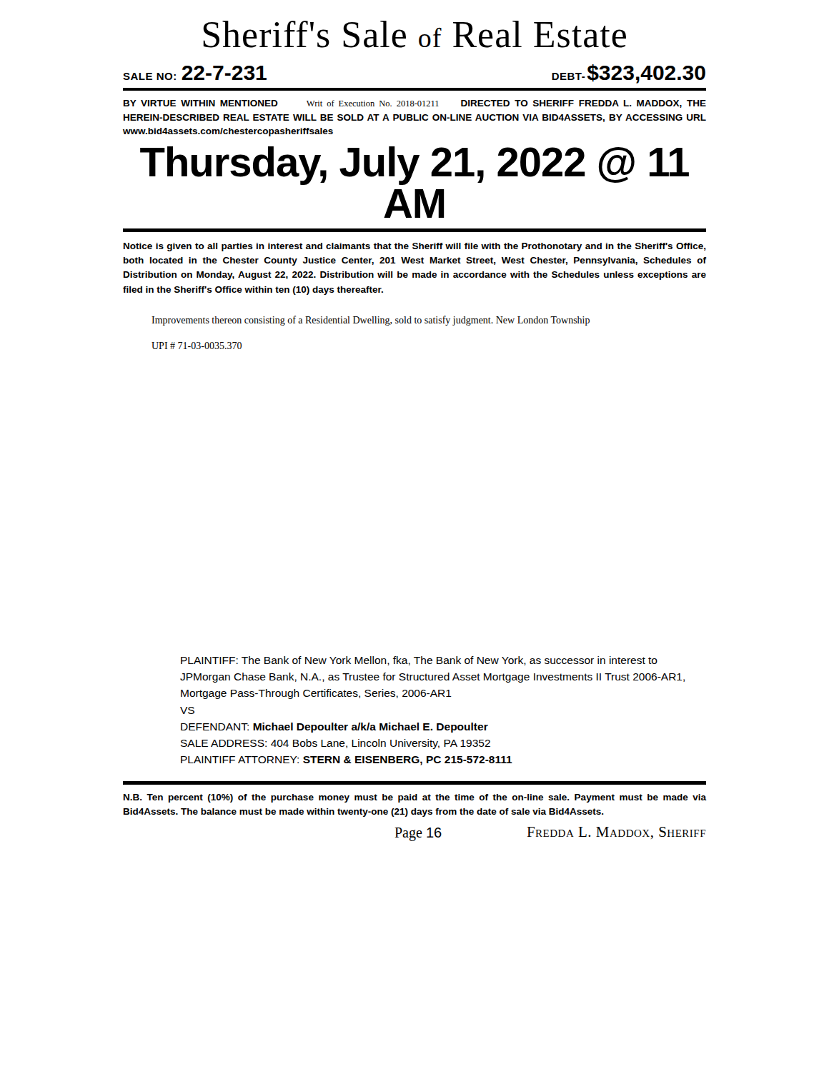Sheriff's Sale of Real Estate
SALE NO: 22-7-231
DEBT- $323,402.30
BY VIRTUE WITHIN MENTIONED Writ of Execution No. 2018-01211 DIRECTED TO SHERIFF FREDDA L. MADDOX, THE HEREIN-DESCRIBED REAL ESTATE WILL BE SOLD AT A PUBLIC ON-LINE AUCTION VIA BID4ASSETS, BY ACCESSING URL www.bid4assets.com/chestercopasheriffsales
Thursday, July 21, 2022 @ 11 AM
Notice is given to all parties in interest and claimants that the Sheriff will file with the Prothonotary and in the Sheriff's Office, both located in the Chester County Justice Center, 201 West Market Street, West Chester, Pennsylvania, Schedules of Distribution on Monday, August 22, 2022. Distribution will be made in accordance with the Schedules unless exceptions are filed in the Sheriff's Office within ten (10) days thereafter.
Improvements thereon consisting of a Residential Dwelling, sold to satisfy judgment. New London Township
UPI # 71-03-0035.370
PLAINTIFF: The Bank of New York Mellon, fka, The Bank of New York, as successor in interest to JPMorgan Chase Bank, N.A., as Trustee for Structured Asset Mortgage Investments II Trust 2006-AR1, Mortgage Pass-Through Certificates, Series, 2006-AR1
VS
DEFENDANT: Michael Depoulter a/k/a Michael E. Depoulter
SALE ADDRESS: 404 Bobs Lane, Lincoln University, PA 19352
PLAINTIFF ATTORNEY: STERN & EISENBERG, PC 215-572-8111
N.B. Ten percent (10%) of the purchase money must be paid at the time of the on-line sale. Payment must be made via Bid4Assets. The balance must be made within twenty-one (21) days from the date of sale via Bid4Assets.
Page 16
Fredda L. Maddox, Sheriff